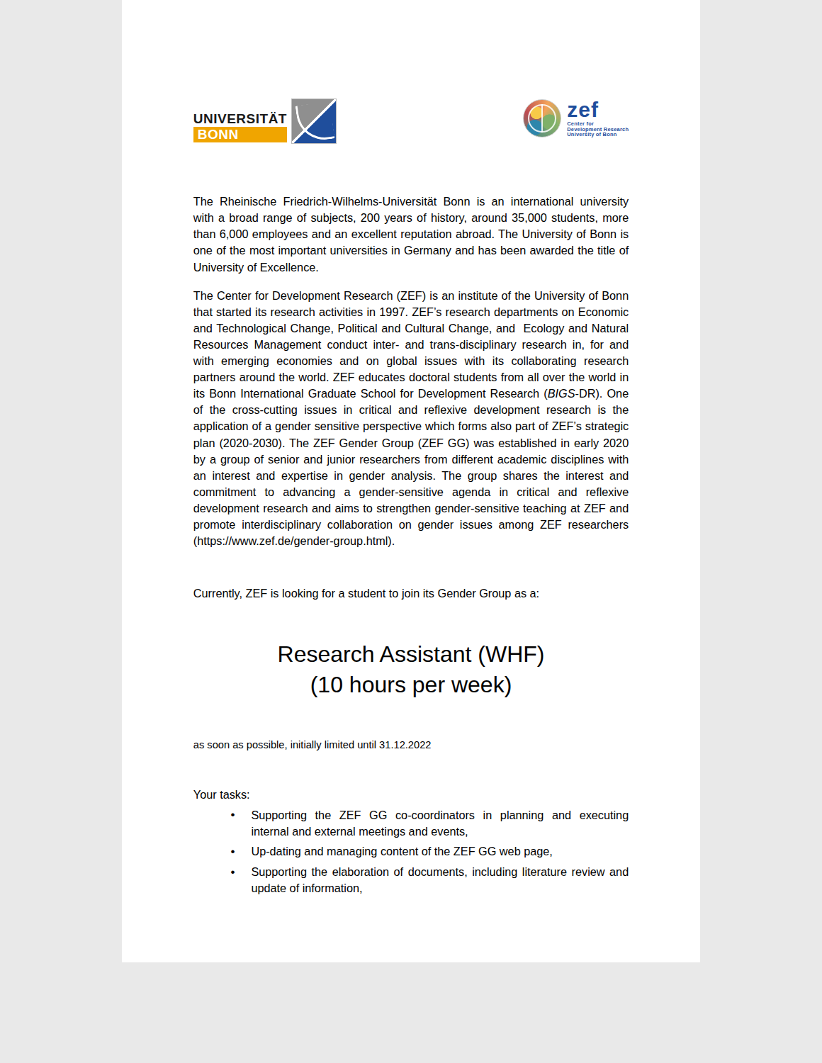UNIVERSITÄT
BONN
zef
Center for
Development Research
University of Bonn
The Rheinische Friedrich-Wilhelms-Universität Bonn is an international university with a broad range of subjects, 200 years of history, around 35,000 students, more than 6,000 employees and an excellent reputation abroad. The University of Bonn is one of the most important universities in Germany and has been awarded the title of University of Excellence.
The Center for Development Research (ZEF) is an institute of the University of Bonn that started its research activities in 1997. ZEF’s research departments on Economic and Technological Change, Political and Cultural Change, and Ecology and Natural Resources Management conduct inter- and trans-disciplinary research in, for and with emerging economies and on global issues with its collaborating research partners around the world. ZEF educates doctoral students from all over the world in its Bonn International Graduate School for Development Research (BIGS-DR). One of the cross-cutting issues in critical and reflexive development research is the application of a gender sensitive perspective which forms also part of ZEF’s strategic plan (2020-2030). The ZEF Gender Group (ZEF GG) was established in early 2020 by a group of senior and junior researchers from different academic disciplines with an interest and expertise in gender analysis. The group shares the interest and commitment to advancing a gender-sensitive agenda in critical and reflexive development research and aims to strengthen gender-sensitive teaching at ZEF and promote interdisciplinary collaboration on gender issues among ZEF researchers (https://www.zef.de/gender-group.html).
Currently, ZEF is looking for a student to join its Gender Group as a:
Research Assistant (WHF) (10 hours per week)
as soon as possible, initially limited until 31.12.2022
Your tasks:
Supporting the ZEF GG co-coordinators in planning and executing internal and external meetings and events,
Up-dating and managing content of the ZEF GG web page,
Supporting the elaboration of documents, including literature review and update of information,